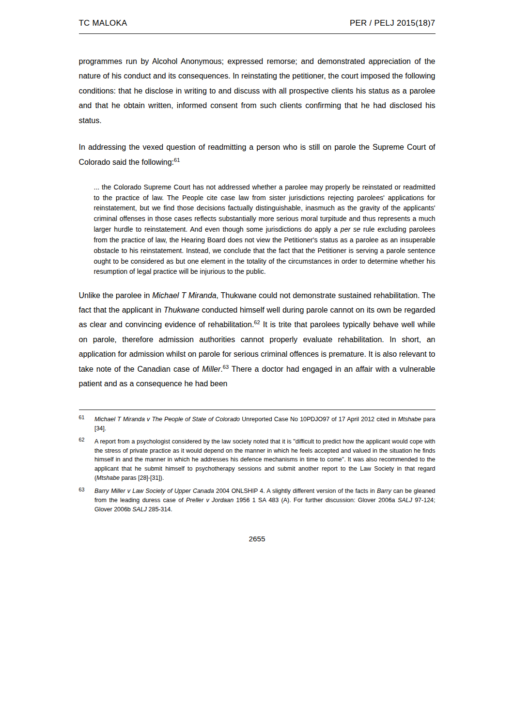TC MALOKA PER / PELJ 2015(18)7
programmes run by Alcohol Anonymous; expressed remorse; and demonstrated appreciation of the nature of his conduct and its consequences. In reinstating the petitioner, the court imposed the following conditions: that he disclose in writing to and discuss with all prospective clients his status as a parolee and that he obtain written, informed consent from such clients confirming that he had disclosed his status.
In addressing the vexed question of readmitting a person who is still on parole the Supreme Court of Colorado said the following:61
... the Colorado Supreme Court has not addressed whether a parolee may properly be reinstated or readmitted to the practice of law. The People cite case law from sister jurisdictions rejecting parolees' applications for reinstatement, but we find those decisions factually distinguishable, inasmuch as the gravity of the applicants' criminal offenses in those cases reflects substantially more serious moral turpitude and thus represents a much larger hurdle to reinstatement. And even though some jurisdictions do apply a per se rule excluding parolees from the practice of law, the Hearing Board does not view the Petitioner's status as a parolee as an insuperable obstacle to his reinstatement. Instead, we conclude that the fact that the Petitioner is serving a parole sentence ought to be considered as but one element in the totality of the circumstances in order to determine whether his resumption of legal practice will be injurious to the public.
Unlike the parolee in Michael T Miranda, Thukwane could not demonstrate sustained rehabilitation. The fact that the applicant in Thukwane conducted himself well during parole cannot on its own be regarded as clear and convincing evidence of rehabilitation.62 It is trite that parolees typically behave well while on parole, therefore admission authorities cannot properly evaluate rehabilitation. In short, an application for admission whilst on parole for serious criminal offences is premature. It is also relevant to take note of the Canadian case of Miller.63 There a doctor had engaged in an affair with a vulnerable patient and as a consequence he had been
Michael T Miranda v The People of State of Colorado Unreported Case No 10PDJO97 of 17 April 2012 cited in Mtshabe para [34].
A report from a psychologist considered by the law society noted that it is "difficult to predict how the applicant would cope with the stress of private practice as it would depend on the manner in which he feels accepted and valued in the situation he finds himself in and the manner in which he addresses his defence mechanisms in time to come". It was also recommended to the applicant that he submit himself to psychotherapy sessions and submit another report to the Law Society in that regard (Mtshabe paras [28]-[31]).
Barry Miller v Law Society of Upper Canada 2004 ONLSHIP 4. A slightly different version of the facts in Barry can be gleaned from the leading duress case of Preller v Jordaan 1956 1 SA 483 (A). For further discussion: Glover 2006a SALJ 97-124; Glover 2006b SALJ 285-314.
2655